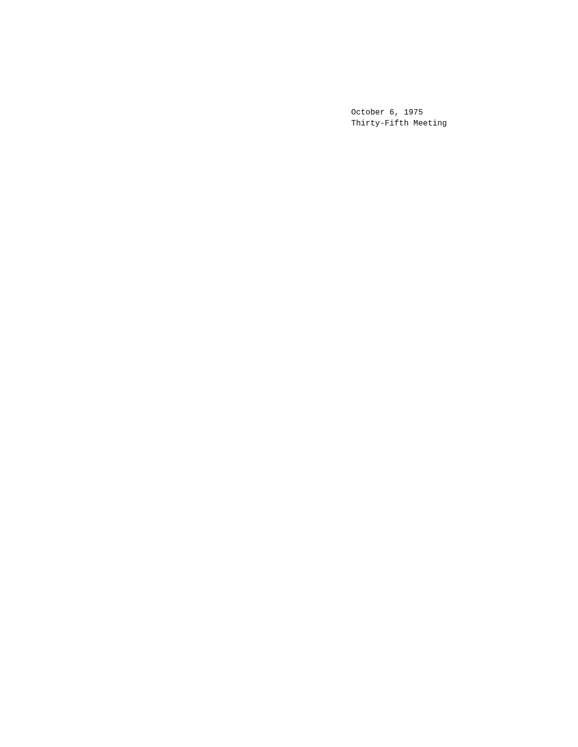October 6, 1975 Thirty-Fifth Meeting